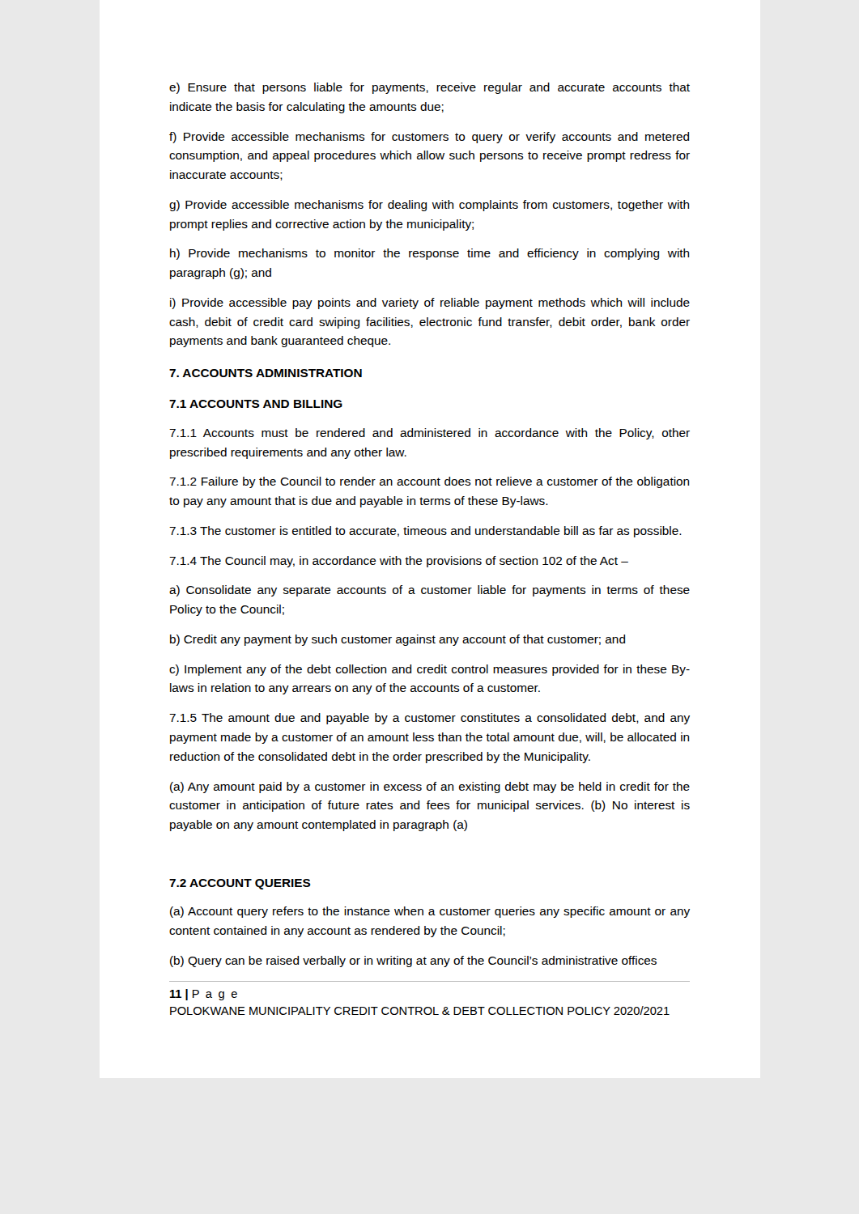e) Ensure that persons liable for payments, receive regular and accurate accounts that indicate the basis for calculating the amounts due;
f) Provide accessible mechanisms for customers to query or verify accounts and metered consumption, and appeal procedures which allow such persons to receive prompt redress for inaccurate accounts;
g) Provide accessible mechanisms for dealing with complaints from customers, together with prompt replies and corrective action by the municipality;
h) Provide mechanisms to monitor the response time and efficiency in complying with paragraph (g); and
i) Provide accessible pay points and variety of reliable payment methods which will include cash, debit of credit card swiping facilities, electronic fund transfer, debit order, bank order payments and bank guaranteed cheque.
7. ACCOUNTS ADMINISTRATION
7.1 ACCOUNTS AND BILLING
7.1.1 Accounts must be rendered and administered in accordance with the Policy, other prescribed requirements and any other law.
7.1.2 Failure by the Council to render an account does not relieve a customer of the obligation to pay any amount that is due and payable in terms of these By-laws.
7.1.3 The customer is entitled to accurate, timeous and understandable bill as far as possible.
7.1.4 The Council may, in accordance with the provisions of section 102 of the Act –
a) Consolidate any separate accounts of a customer liable for payments in terms of these Policy to the Council;
b) Credit any payment by such customer against any account of that customer; and
c) Implement any of the debt collection and credit control measures provided for in these By-laws in relation to any arrears on any of the accounts of a customer.
7.1.5 The amount due and payable by a customer constitutes a consolidated debt, and any payment made by a customer of an amount less than the total amount due, will, be allocated in reduction of the consolidated debt in the order prescribed by the Municipality.
(a) Any amount paid by a customer in excess of an existing debt may be held in credit for the customer in anticipation of future rates and fees for municipal services. (b) No interest is payable on any amount contemplated in paragraph (a)
7.2 ACCOUNT QUERIES
(a) Account query refers to the instance when a customer queries any specific amount or any content contained in any account as rendered by the Council;
(b) Query can be raised verbally or in writing at any of the Council’s administrative offices
11 | P a g e
POLOKWANE MUNICIPALITY CREDIT CONTROL & DEBT COLLECTION POLICY 2020/2021